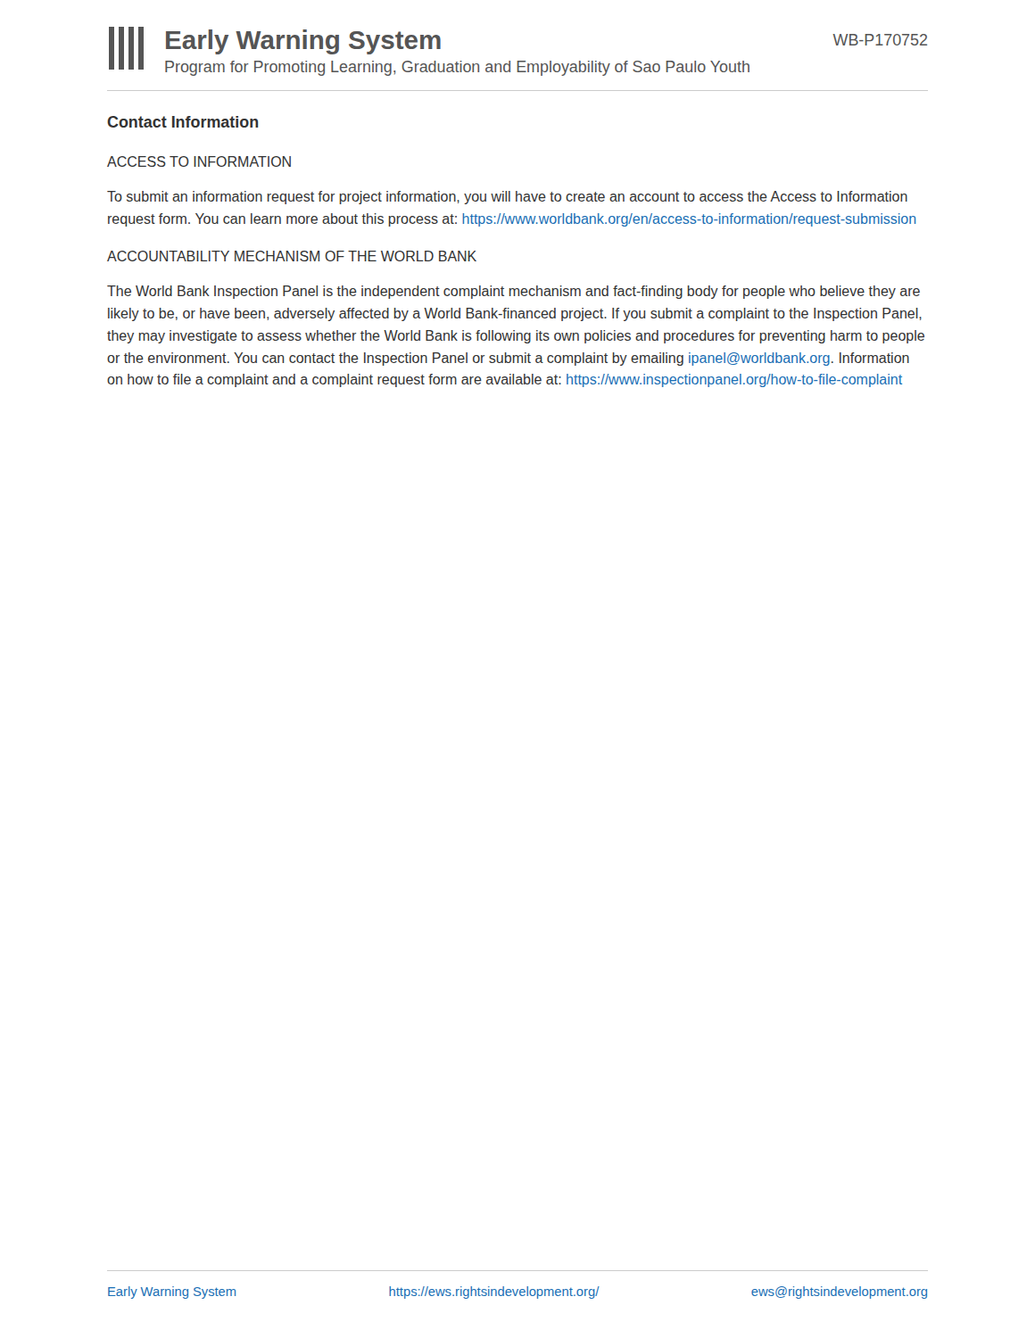Early Warning System
Program for Promoting Learning, Graduation and Employability of Sao Paulo Youth
WB-P170752
Contact Information
ACCESS TO INFORMATION
To submit an information request for project information, you will have to create an account to access the Access to Information request form. You can learn more about this process at: https://www.worldbank.org/en/access-to-information/request-submission
ACCOUNTABILITY MECHANISM OF THE WORLD BANK
The World Bank Inspection Panel is the independent complaint mechanism and fact-finding body for people who believe they are likely to be, or have been, adversely affected by a World Bank-financed project. If you submit a complaint to the Inspection Panel, they may investigate to assess whether the World Bank is following its own policies and procedures for preventing harm to people or the environment. You can contact the Inspection Panel or submit a complaint by emailing ipanel@worldbank.org. Information on how to file a complaint and a complaint request form are available at: https://www.inspectionpanel.org/how-to-file-complaint
Early Warning System
https://ews.rightsindevelopment.org/
ews@rightsindevelopment.org